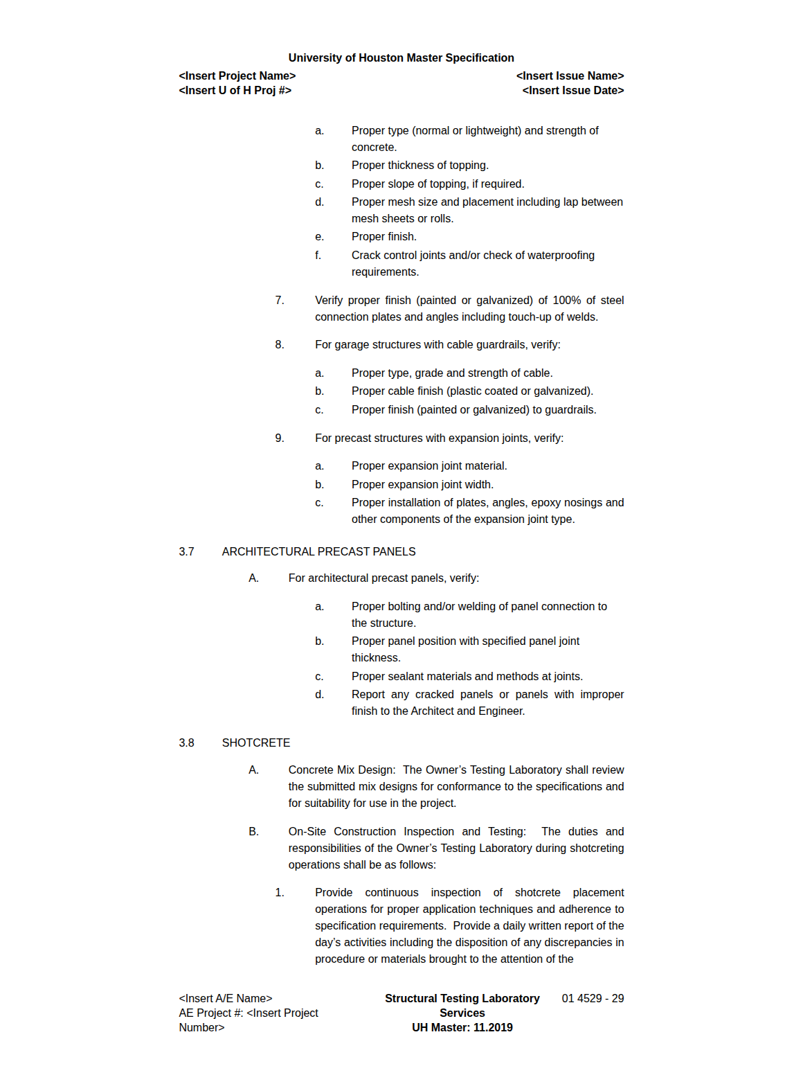University of Houston Master Specification
<Insert Project Name>
<Insert U of H Proj #>
<Insert Issue Name>
<Insert Issue Date>
a.
Proper type (normal or lightweight) and strength of concrete.
b.
Proper thickness of topping.
c.
Proper slope of topping, if required.
d.
Proper mesh size and placement including lap between mesh sheets or rolls.
e.
Proper finish.
f.
Crack control joints and/or check of waterproofing requirements.
7.
Verify proper finish (painted or galvanized) of 100% of steel connection plates and angles including touch-up of welds.
8.
For garage structures with cable guardrails, verify:
a.
Proper type, grade and strength of cable.
b.
Proper cable finish (plastic coated or galvanized).
c.
Proper finish (painted or galvanized) to guardrails.
9.
For precast structures with expansion joints, verify:
a.
Proper expansion joint material.
b.
Proper expansion joint width.
c.
Proper installation of plates, angles, epoxy nosings and other components of the expansion joint type.
3.7
ARCHITECTURAL PRECAST PANELS
A.
For architectural precast panels, verify:
a.
Proper bolting and/or welding of panel connection to the structure.
b.
Proper panel position with specified panel joint thickness.
c.
Proper sealant materials and methods at joints.
d.
Report any cracked panels or panels with improper finish to the Architect and Engineer.
3.8
SHOTCRETE
A.
Concrete Mix Design: The Owner’s Testing Laboratory shall review the submitted mix designs for conformance to the specifications and for suitability for use in the project.
B.
On-Site Construction Inspection and Testing: The duties and responsibilities of the Owner’s Testing Laboratory during shotcreting operations shall be as follows:
1.
Provide continuous inspection of shotcrete placement operations for proper application techniques and adherence to specification requirements. Provide a daily written report of the day’s activities including the disposition of any discrepancies in procedure or materials brought to the attention of the
<Insert A/E Name>
AE Project #: <Insert Project Number>
Structural Testing Laboratory Services
UH Master: 11.2019
01 4529 - 29